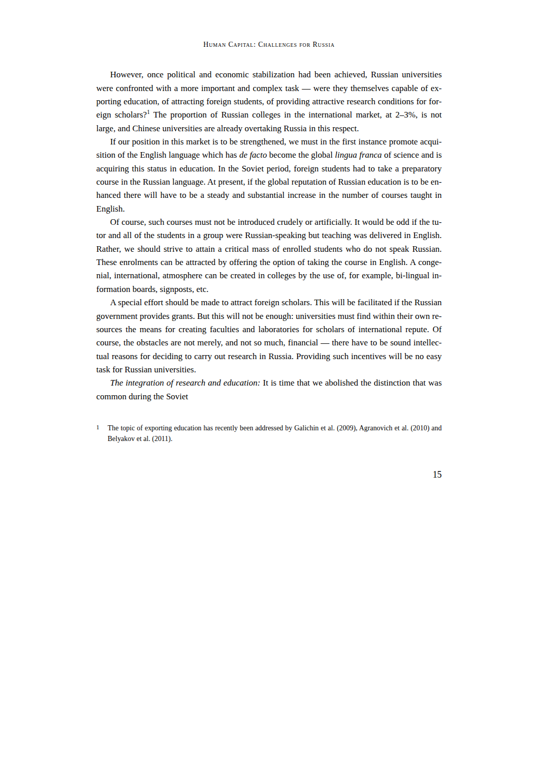Human Capital: Challenges for Russia
However, once political and economic stabilization had been achieved, Russian universities were confronted with a more important and complex task — were they themselves capable of exporting education, of attracting foreign students, of providing attractive research conditions for foreign scholars?1 The proportion of Russian colleges in the international market, at 2–3%, is not large, and Chinese universities are already overtaking Russia in this respect.
If our position in this market is to be strengthened, we must in the first instance promote acquisition of the English language which has de facto become the global lingua franca of science and is acquiring this status in education. In the Soviet period, foreign students had to take a preparatory course in the Russian language. At present, if the global reputation of Russian education is to be enhanced there will have to be a steady and substantial increase in the number of courses taught in English.
Of course, such courses must not be introduced crudely or artificially. It would be odd if the tutor and all of the students in a group were Russian-speaking but teaching was delivered in English. Rather, we should strive to attain a critical mass of enrolled students who do not speak Russian. These enrolments can be attracted by offering the option of taking the course in English. A congenial, international, atmosphere can be created in colleges by the use of, for example, bi-lingual information boards, signposts, etc.
A special effort should be made to attract foreign scholars. This will be facilitated if the Russian government provides grants. But this will not be enough: universities must find within their own resources the means for creating faculties and laboratories for scholars of international repute. Of course, the obstacles are not merely, and not so much, financial — there have to be sound intellectual reasons for deciding to carry out research in Russia. Providing such incentives will be no easy task for Russian universities.
The integration of research and education: It is time that we abolished the distinction that was common during the Soviet
1 The topic of exporting education has recently been addressed by Galichin et al. (2009), Agranovich et al. (2010) and Belyakov et al. (2011).
15